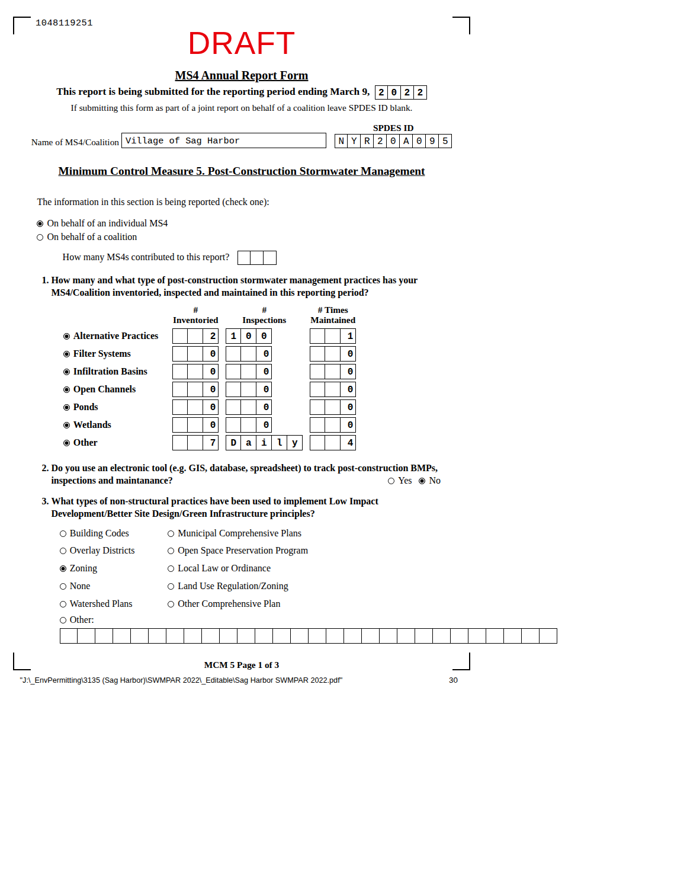1048119251
DRAFT
MS4 Annual Report Form
This report is being submitted for the reporting period ending March 9, 2022
If submitting this form as part of a joint report on behalf of a coalition leave SPDES ID blank.
Name of MS4/Coalition
Village of Sag Harbor
SPDES ID
NYR 20 A 095
Minimum Control Measure 5. Post-Construction Stormwater Management
The information in this section is being reported (check one):
On behalf of an individual MS4
On behalf of a coalition
How many MS4s contributed to this report?
How many and what type of post-construction stormwater management practices has your MS4/Coalition inventoried, inspected and maintained in this reporting period?
| | # Inventoried | # Inspections | # Times Maintained |
| --- | --- | --- | --- |
| Alternative Practices | 2 | 1 0 0 | 1 |
| Filter Systems | 0 | 0 | 0 |
| Infiltration Basins | 0 | 0 | 0 |
| Open Channels | 0 | 0 | 0 |
| Ponds | 0 | 0 | 0 |
| Wetlands | 0 | 0 | 0 |
| Other | 7 | D a i l y | 4 |
Do you use an electronic tool (e.g. GIS, database, spreadsheet) to track post-construction BMPs, inspections and maintanance? Yes No
What types of non-structural practices have been used to implement Low Impact Development/Better Site Design/Green Infrastructure principles?
Building Codes
Municipal Comprehensive Plans
Overlay Districts
Open Space Preservation Program
Zoning
Local Law or Ordinance
None
Land Use Regulation/Zoning
Watershed Plans
Other Comprehensive Plan
Other:
MCM 5 Page 1 of 3
"J:\_EnvPermitting\3135 (Sag Harbor)\SWMPAR 2022\_Editable\Sag Harbor SWMPAR 2022.pdf"
30